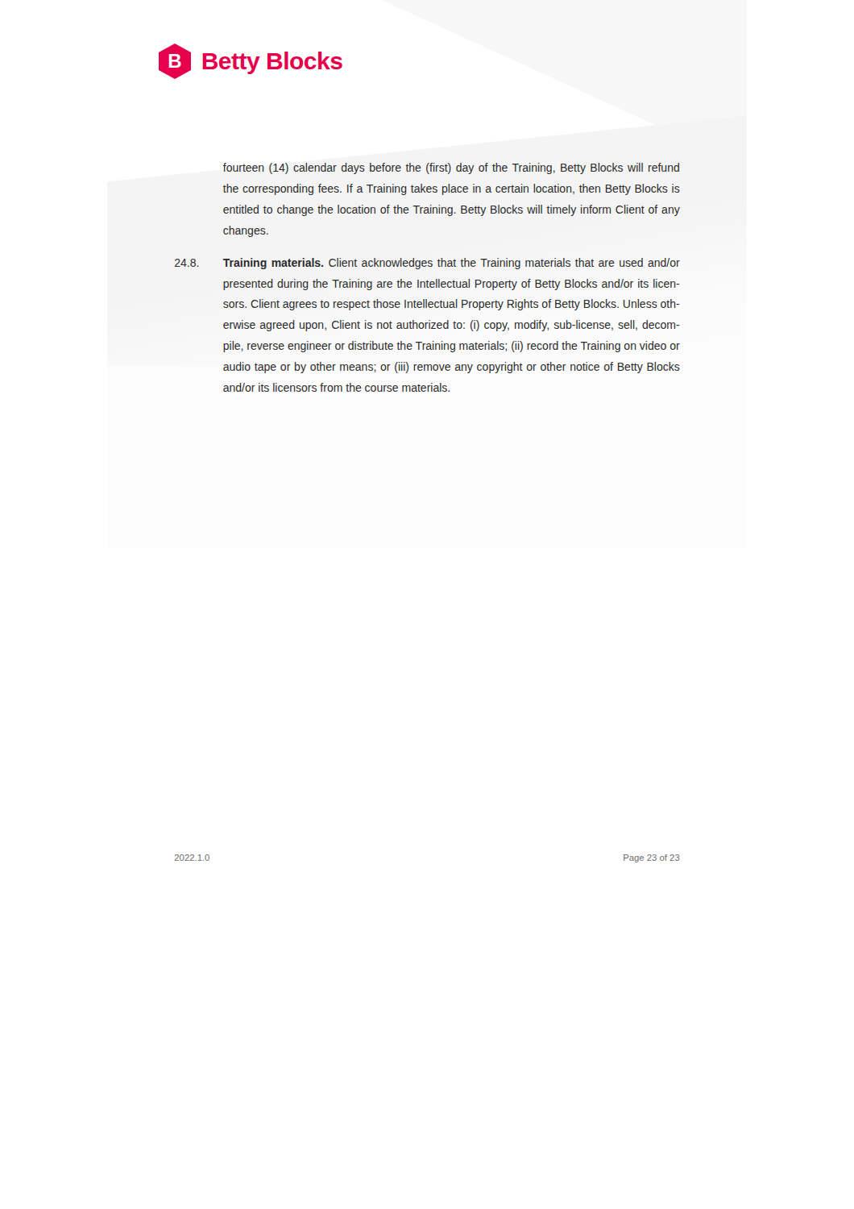B Betty Blocks
fourteen (14) calendar days before the (first) day of the Training, Betty Blocks will refund the corresponding fees. If a Training takes place in a certain location, then Betty Blocks is entitled to change the location of the Training. Betty Blocks will timely inform Client of any changes.
24.8.
Training materials. Client acknowledges that the Training materials that are used and/or presented during the Training are the Intellectual Property of Betty Blocks and/or its licensors. Client agrees to respect those Intellectual Property Rights of Betty Blocks. Unless otherwise agreed upon, Client is not authorized to: (i) copy, modify, sub-license, sell, decompile, reverse engineer or distribute the Training materials; (ii) record the Training on video or audio tape or by other means; or (iii) remove any copyright or other notice of Betty Blocks and/or its licensors from the course materials.
2022.1.0 Page 23 of 23